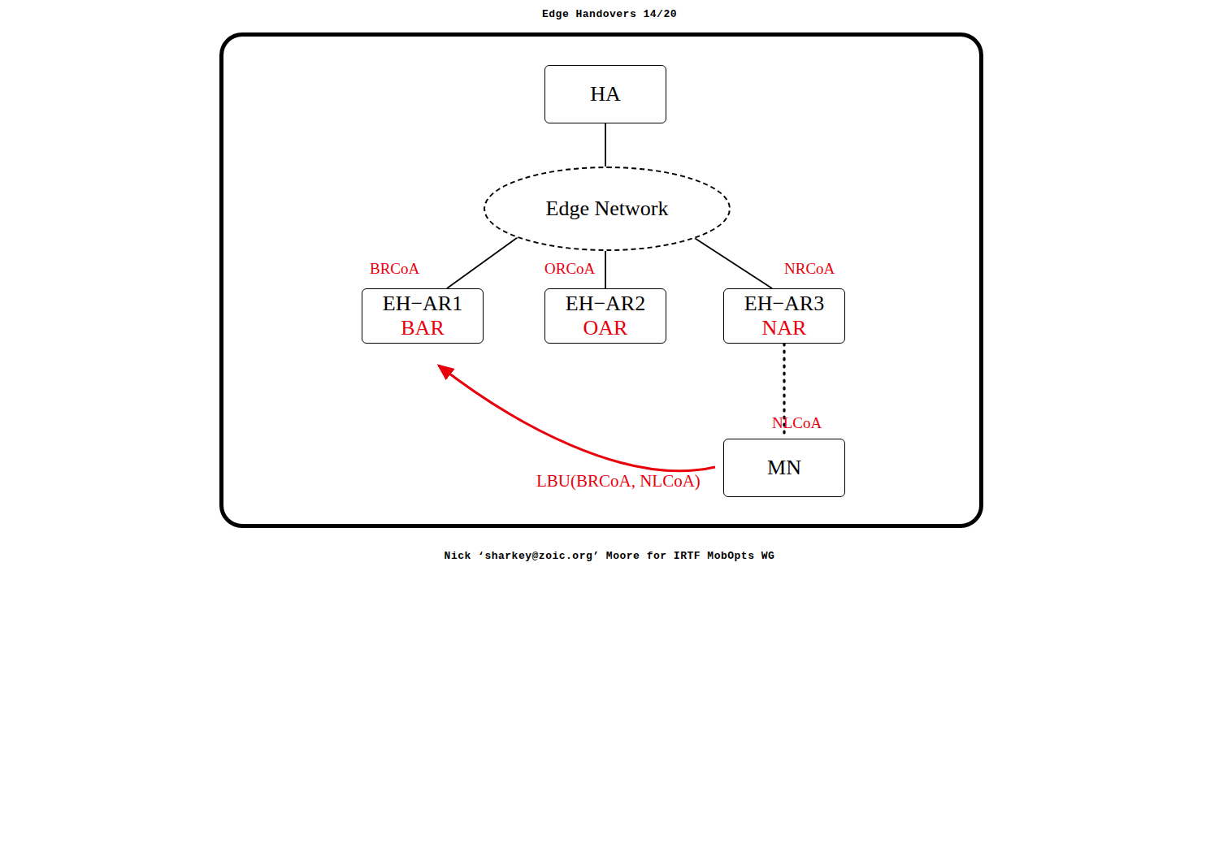Edge Handovers 14/20
HA
Edge Network
EH−AR1
BAR
EH−AR2
OAR
EH−AR3
NAR
MN
BRCoA
ORCoA
NRCoA
NLCoA
LBU(BRCoA, NLCoA)
Nick ‘sharkey@zoic.org’ Moore for IRTF MobOpts WG